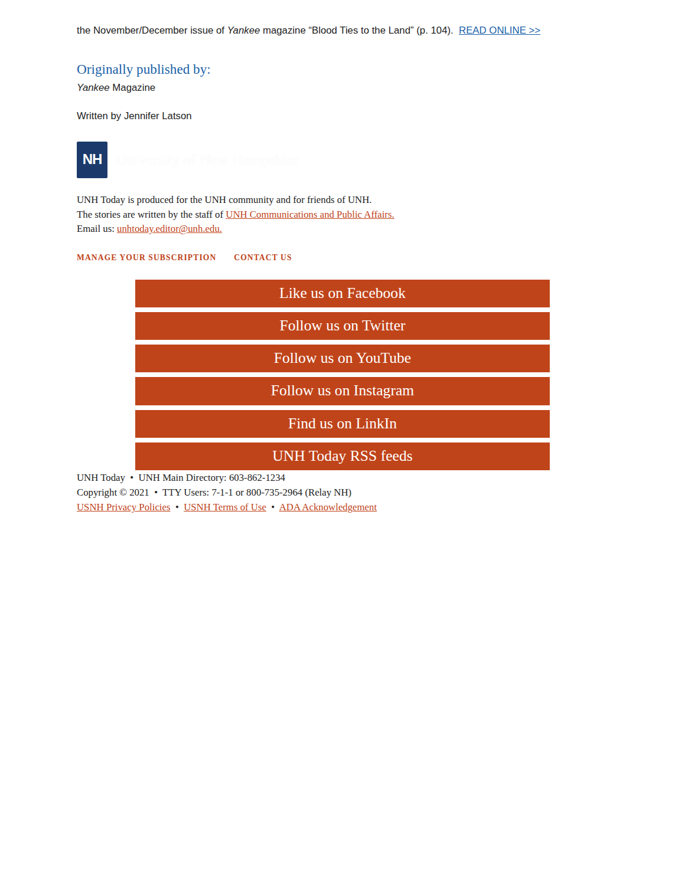the November/December issue of Yankee magazine “Blood Ties to the Land” (p. 104). READ ONLINE >>
Originally published by:
Yankee Magazine
Written by Jennifer Latson
NH
University of New Hampshire
UNH Today is produced for the UNH community and for friends of UNH.
The stories are written by the staff of UNH Communications and Public Affairs.
Email us: unhtoday.editor@unh.edu.
MANAGE YOUR SUBSCRIPTION CONTACT US
Like us on Facebook Follow us on Twitter Follow us on YouTube Follow us on Instagram Find us on LinkIn UNH Today RSS feeds
UNH Today • UNH Main Directory: 603-862-1234
Copyright © 2021 • TTY Users: 7-1-1 or 800-735-2964 (Relay NH)
USNH Privacy Policies • USNH Terms of Use • ADA Acknowledgement